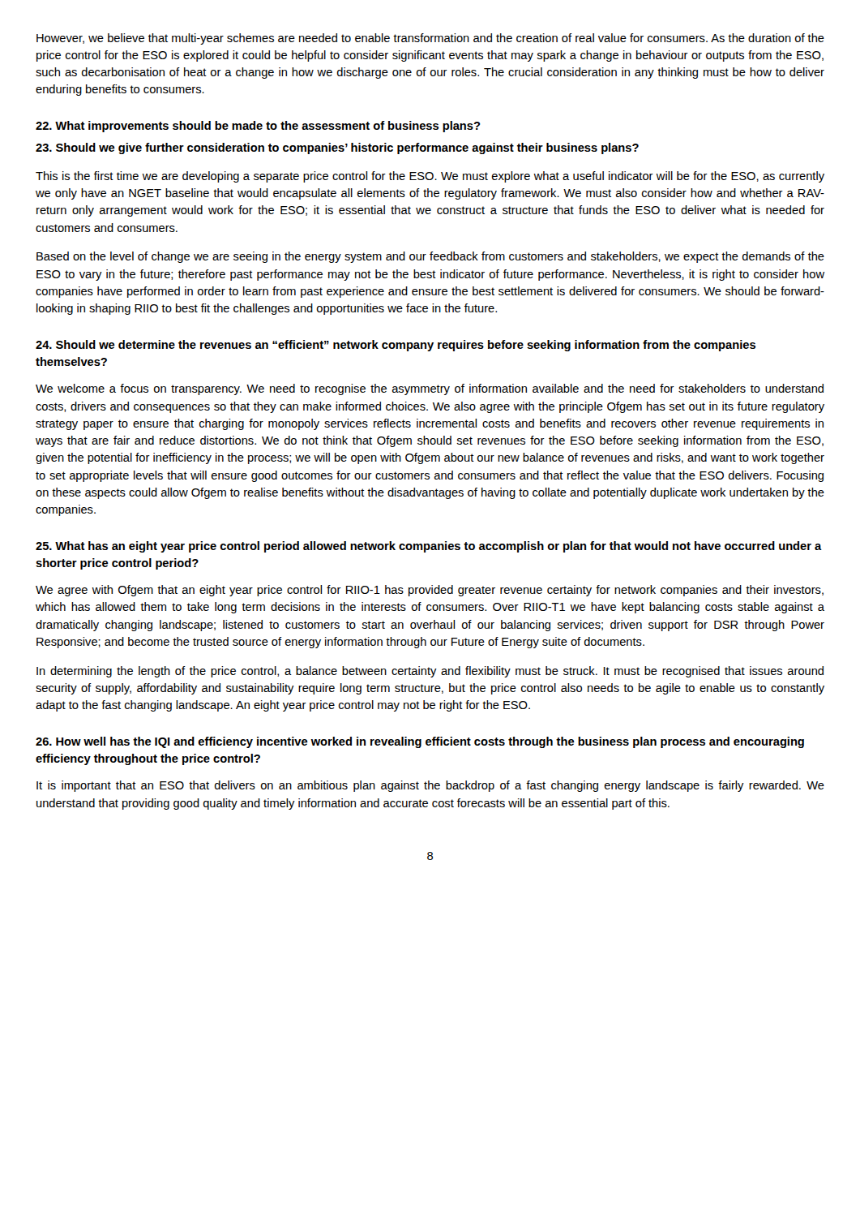However, we believe that multi-year schemes are needed to enable transformation and the creation of real value for consumers. As the duration of the price control for the ESO is explored it could be helpful to consider significant events that may spark a change in behaviour or outputs from the ESO, such as decarbonisation of heat or a change in how we discharge one of our roles. The crucial consideration in any thinking must be how to deliver enduring benefits to consumers.
22. What improvements should be made to the assessment of business plans?
23. Should we give further consideration to companies’ historic performance against their business plans?
This is the first time we are developing a separate price control for the ESO. We must explore what a useful indicator will be for the ESO, as currently we only have an NGET baseline that would encapsulate all elements of the regulatory framework. We must also consider how and whether a RAV-return only arrangement would work for the ESO; it is essential that we construct a structure that funds the ESO to deliver what is needed for customers and consumers.
Based on the level of change we are seeing in the energy system and our feedback from customers and stakeholders, we expect the demands of the ESO to vary in the future; therefore past performance may not be the best indicator of future performance. Nevertheless, it is right to consider how companies have performed in order to learn from past experience and ensure the best settlement is delivered for consumers. We should be forward-looking in shaping RIIO to best fit the challenges and opportunities we face in the future.
24. Should we determine the revenues an “efficient” network company requires before seeking information from the companies themselves?
We welcome a focus on transparency. We need to recognise the asymmetry of information available and the need for stakeholders to understand costs, drivers and consequences so that they can make informed choices. We also agree with the principle Ofgem has set out in its future regulatory strategy paper to ensure that charging for monopoly services reflects incremental costs and benefits and recovers other revenue requirements in ways that are fair and reduce distortions. We do not think that Ofgem should set revenues for the ESO before seeking information from the ESO, given the potential for inefficiency in the process; we will be open with Ofgem about our new balance of revenues and risks, and want to work together to set appropriate levels that will ensure good outcomes for our customers and consumers and that reflect the value that the ESO delivers. Focusing on these aspects could allow Ofgem to realise benefits without the disadvantages of having to collate and potentially duplicate work undertaken by the companies.
25. What has an eight year price control period allowed network companies to accomplish or plan for that would not have occurred under a shorter price control period?
We agree with Ofgem that an eight year price control for RIIO-1 has provided greater revenue certainty for network companies and their investors, which has allowed them to take long term decisions in the interests of consumers. Over RIIO-T1 we have kept balancing costs stable against a dramatically changing landscape; listened to customers to start an overhaul of our balancing services; driven support for DSR through Power Responsive; and become the trusted source of energy information through our Future of Energy suite of documents.
In determining the length of the price control, a balance between certainty and flexibility must be struck. It must be recognised that issues around security of supply, affordability and sustainability require long term structure, but the price control also needs to be agile to enable us to constantly adapt to the fast changing landscape. An eight year price control may not be right for the ESO.
26. How well has the IQI and efficiency incentive worked in revealing efficient costs through the business plan process and encouraging efficiency throughout the price control?
It is important that an ESO that delivers on an ambitious plan against the backdrop of a fast changing energy landscape is fairly rewarded. We understand that providing good quality and timely information and accurate cost forecasts will be an essential part of this.
8